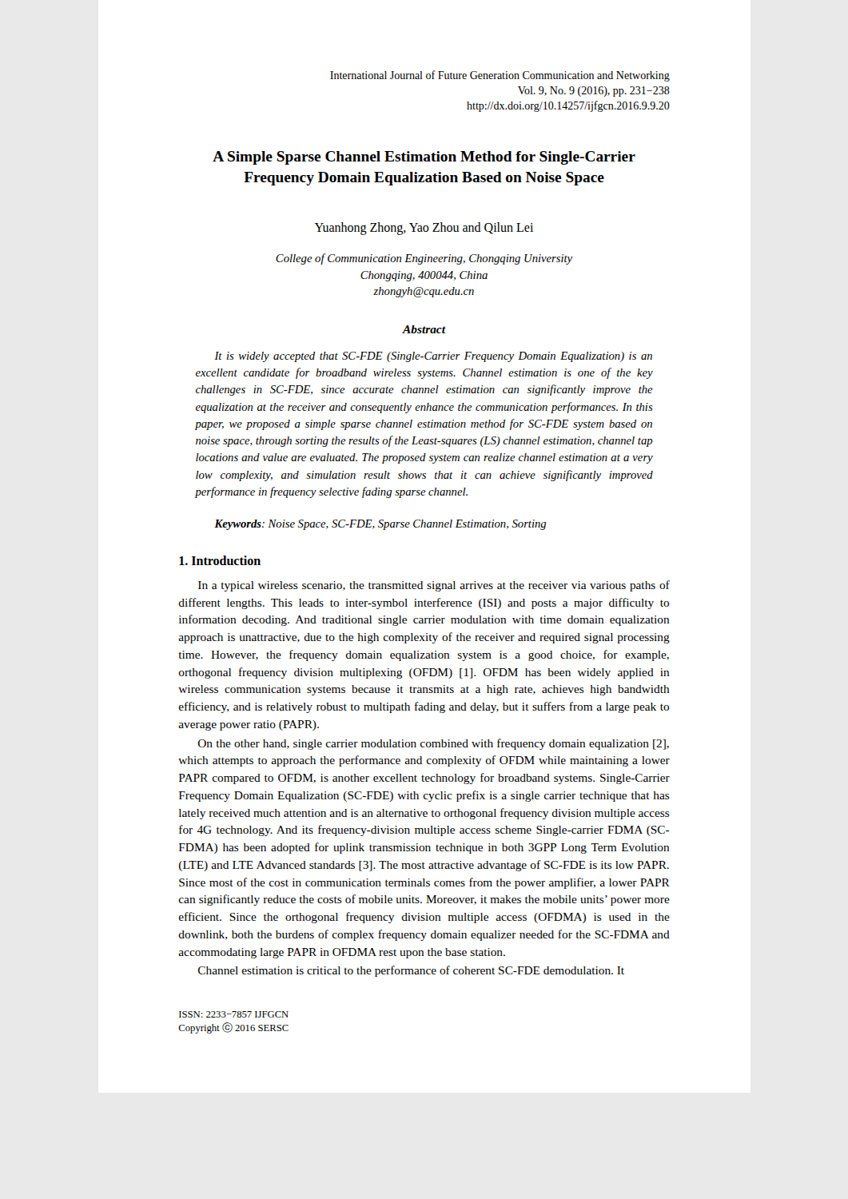International Journal of Future Generation Communication and Networking Vol. 9, No. 9 (2016), pp. 231−238 http://dx.doi.org/10.14257/ijfgcn.2016.9.9.20
A Simple Sparse Channel Estimation Method for Single-Carrier
Frequency Domain Equalization Based on Noise Space
Yuanhong Zhong, Yao Zhou and Qilun Lei
College of Communication Engineering, Chongqing University
Chongqing, 400044, China
zhongyh@cqu.edu.cn
Abstract
It is widely accepted that SC-FDE (Single-Carrier Frequency Domain Equalization) is an excellent candidate for broadband wireless systems. Channel estimation is one of the key challenges in SC-FDE, since accurate channel estimation can significantly improve the equalization at the receiver and consequently enhance the communication performances. In this paper, we proposed a simple sparse channel estimation method for SC-FDE system based on noise space, through sorting the results of the Least-squares (LS) channel estimation, channel tap locations and value are evaluated. The proposed system can realize channel estimation at a very low complexity, and simulation result shows that it can achieve significantly improved performance in frequency selective fading sparse channel.
Keywords: Noise Space, SC-FDE, Sparse Channel Estimation, Sorting
1. Introduction
In a typical wireless scenario, the transmitted signal arrives at the receiver via various paths of different lengths. This leads to inter-symbol interference (ISI) and posts a major difficulty to information decoding. And traditional single carrier modulation with time domain equalization approach is unattractive, due to the high complexity of the receiver and required signal processing time. However, the frequency domain equalization system is a good choice, for example, orthogonal frequency division multiplexing (OFDM) [1]. OFDM has been widely applied in wireless communication systems because it transmits at a high rate, achieves high bandwidth efficiency, and is relatively robust to multipath fading and delay, but it suffers from a large peak to average power ratio (PAPR).
On the other hand, single carrier modulation combined with frequency domain equalization [2], which attempts to approach the performance and complexity of OFDM while maintaining a lower PAPR compared to OFDM, is another excellent technology for broadband systems. Single-Carrier Frequency Domain Equalization (SC-FDE) with cyclic prefix is a single carrier technique that has lately received much attention and is an alternative to orthogonal frequency division multiple access for 4G technology. And its frequency-division multiple access scheme Single-carrier FDMA (SC-FDMA) has been adopted for uplink transmission technique in both 3GPP Long Term Evolution (LTE) and LTE Advanced standards [3]. The most attractive advantage of SC-FDE is its low PAPR. Since most of the cost in communication terminals comes from the power amplifier, a lower PAPR can significantly reduce the costs of mobile units. Moreover, it makes the mobile units’ power more efficient. Since the orthogonal frequency division multiple access (OFDMA) is used in the downlink, both the burdens of complex frequency domain equalizer needed for the SC-FDMA and accommodating large PAPR in OFDMA rest upon the base station.
Channel estimation is critical to the performance of coherent SC-FDE demodulation. It
ISSN: 2233−7857 IJFGCN Copyright ⓒ 2016 SERSC